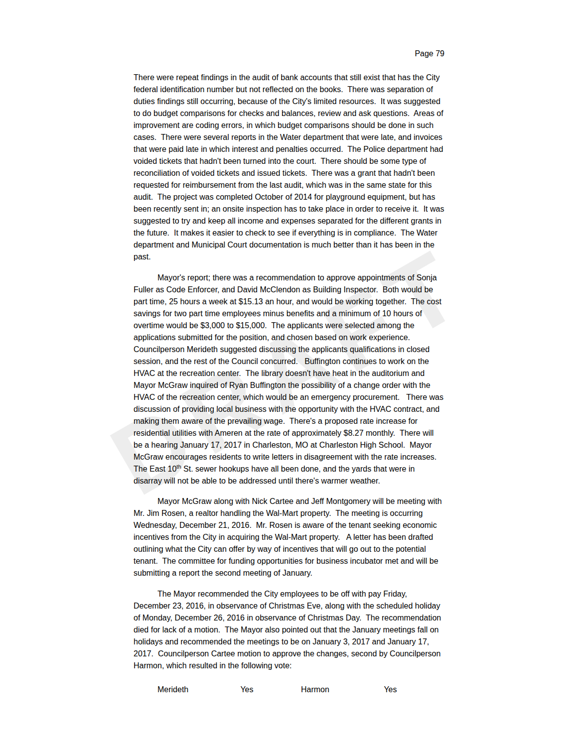DRAFT
Page 79
There were repeat findings in the audit of bank accounts that still exist that has the City federal identification number but not reflected on the books. There was separation of duties findings still occurring, because of the City's limited resources. It was suggested to do budget comparisons for checks and balances, review and ask questions. Areas of improvement are coding errors, in which budget comparisons should be done in such cases. There were several reports in the Water department that were late, and invoices that were paid late in which interest and penalties occurred. The Police department had voided tickets that hadn't been turned into the court. There should be some type of reconciliation of voided tickets and issued tickets. There was a grant that hadn't been requested for reimbursement from the last audit, which was in the same state for this audit. The project was completed October of 2014 for playground equipment, but has been recently sent in; an onsite inspection has to take place in order to receive it. It was suggested to try and keep all income and expenses separated for the different grants in the future. It makes it easier to check to see if everything is in compliance. The Water department and Municipal Court documentation is much better than it has been in the past.
Mayor's report; there was a recommendation to approve appointments of Sonja Fuller as Code Enforcer, and David McClendon as Building Inspector. Both would be part time, 25 hours a week at $15.13 an hour, and would be working together. The cost savings for two part time employees minus benefits and a minimum of 10 hours of overtime would be $3,000 to $15,000. The applicants were selected among the applications submitted for the position, and chosen based on work experience. Councilperson Merideth suggested discussing the applicants qualifications in closed session, and the rest of the Council concurred. Buffington continues to work on the HVAC at the recreation center. The library doesn't have heat in the auditorium and Mayor McGraw inquired of Ryan Buffington the possibility of a change order with the HVAC of the recreation center, which would be an emergency procurement. There was discussion of providing local business with the opportunity with the HVAC contract, and making them aware of the prevailing wage. There's a proposed rate increase for residential utilities with Ameren at the rate of approximately $8.27 monthly. There will be a hearing January 17, 2017 in Charleston, MO at Charleston High School. Mayor McGraw encourages residents to write letters in disagreement with the rate increases. The East 10th St. sewer hookups have all been done, and the yards that were in disarray will not be able to be addressed until there's warmer weather.
Mayor McGraw along with Nick Cartee and Jeff Montgomery will be meeting with Mr. Jim Rosen, a realtor handling the Wal-Mart property. The meeting is occurring Wednesday, December 21, 2016. Mr. Rosen is aware of the tenant seeking economic incentives from the City in acquiring the Wal-Mart property. A letter has been drafted outlining what the City can offer by way of incentives that will go out to the potential tenant. The committee for funding opportunities for business incubator met and will be submitting a report the second meeting of January.
The Mayor recommended the City employees to be off with pay Friday, December 23, 2016, in observance of Christmas Eve, along with the scheduled holiday of Monday, December 26, 2016 in observance of Christmas Day. The recommendation died for lack of a motion. The Mayor also pointed out that the January meetings fall on holidays and recommended the meetings to be on January 3, 2017 and January 17, 2017. Councilperson Cartee motion to approve the changes, second by Councilperson Harmon, which resulted in the following vote:
Merideth Yes Harmon Yes